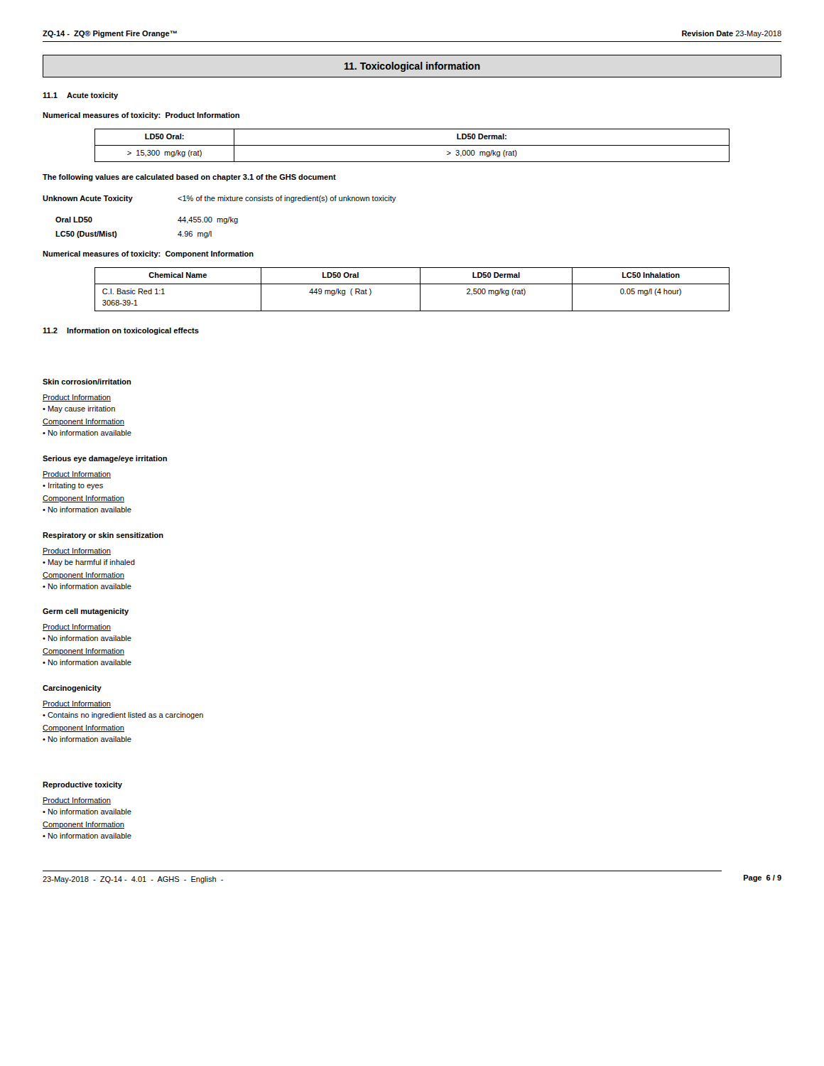ZQ-14 - ZQ® Pigment Fire Orange™
Revision Date 23-May-2018
11. Toxicological information
11.1 Acute toxicity
Numerical measures of toxicity: Product Information
| LD50 Oral: | LD50 Dermal: |
| > 15,300 mg/kg (rat) | > 3,000 mg/kg (rat) |
The following values are calculated based on chapter 3.1 of the GHS document
Unknown Acute Toxicity
<1% of the mixture consists of ingredient(s) of unknown toxicity
Oral LD50
44,455.00 mg/kg
LC50 (Dust/Mist)
4.96 mg/l
Numerical measures of toxicity: Component Information
| Chemical Name | LD50 Oral | LD50 Dermal | LC50 Inhalation |
| --- | --- | --- | --- |
| C.I. Basic Red 1:1 3068-39-1 | 449 mg/kg ( Rat ) | 2,500 mg/kg (rat) | 0.05 mg/l (4 hour) |
11.2 Information on toxicological effects
Skin corrosion/irritation
Product Information
• May cause irritation
Component Information
• No information available
Serious eye damage/eye irritation
Product Information
• Irritating to eyes
Component Information
• No information available
Respiratory or skin sensitization
Product Information
• May be harmful if inhaled
Component Information
• No information available
Germ cell mutagenicity
Product Information
• No information available
Component Information
• No information available
Carcinogenicity
Product Information
• Contains no ingredient listed as a carcinogen
Component Information
• No information available
Reproductive toxicity
Product Information
• No information available
Component Information
• No information available
23-May-2018 - ZQ-14 - 4.01 - AGHS - English -
Page 6 / 9